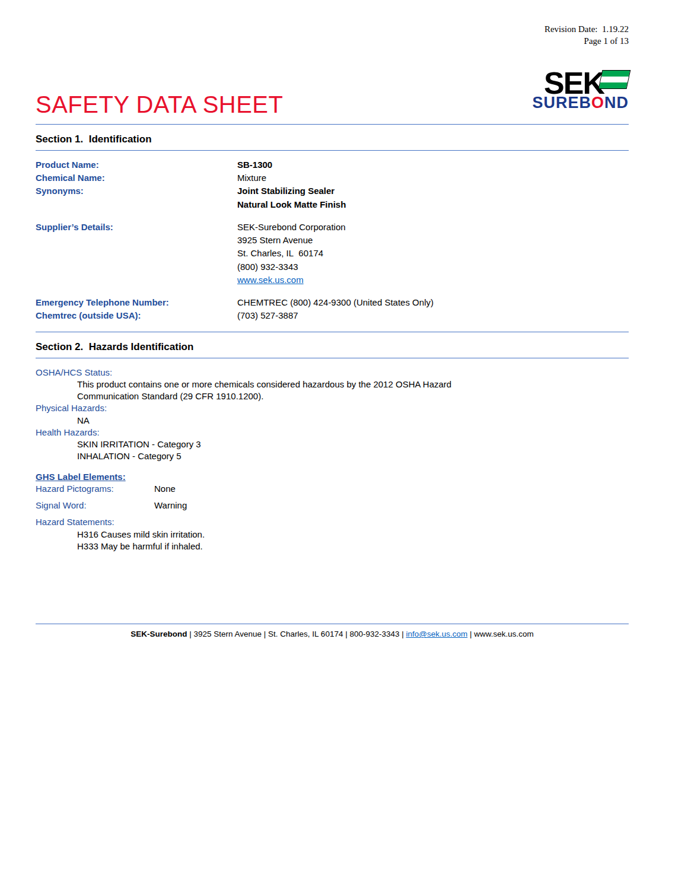Revision Date: 1.19.22
Page 1 of 13
SAFETY DATA SHEET
SEK
SUREBOND
Section 1. Identification
| Product Name: | SB-1300 |
| Chemical Name: | Mixture |
| Synonyms: | Joint Stabilizing Sealer |
| | Natural Look Matte Finish |
| Supplier’s Details: | SEK-Surebond Corporation |
| | 3925 Stern Avenue |
| | St. Charles, IL 60174 |
| | (800) 932-3343 |
| | www.sek.us.com |
| Emergency Telephone Number: | CHEMTREC (800) 424-9300 (United States Only) |
| Chemtrec (outside USA): | (703) 527-3887 |
Section 2. Hazards Identification
OSHA/HCS Status:
This product contains one or more chemicals considered hazardous by the 2012 OSHA Hazard
Communication Standard (29 CFR 1910.1200).
Physical Hazards:
NA
Health Hazards:
SKIN IRRITATION - Category 3
INHALATION - Category 5
GHS Label Elements:
Hazard Pictograms:
None
Signal Word:
Warning
Hazard Statements:
H316 Causes mild skin irritation.
H333 May be harmful if inhaled.
SEK-Surebond | 3925 Stern Avenue | St. Charles, IL 60174 | 800-932-3343 | info@sek.us.com | www.sek.us.com